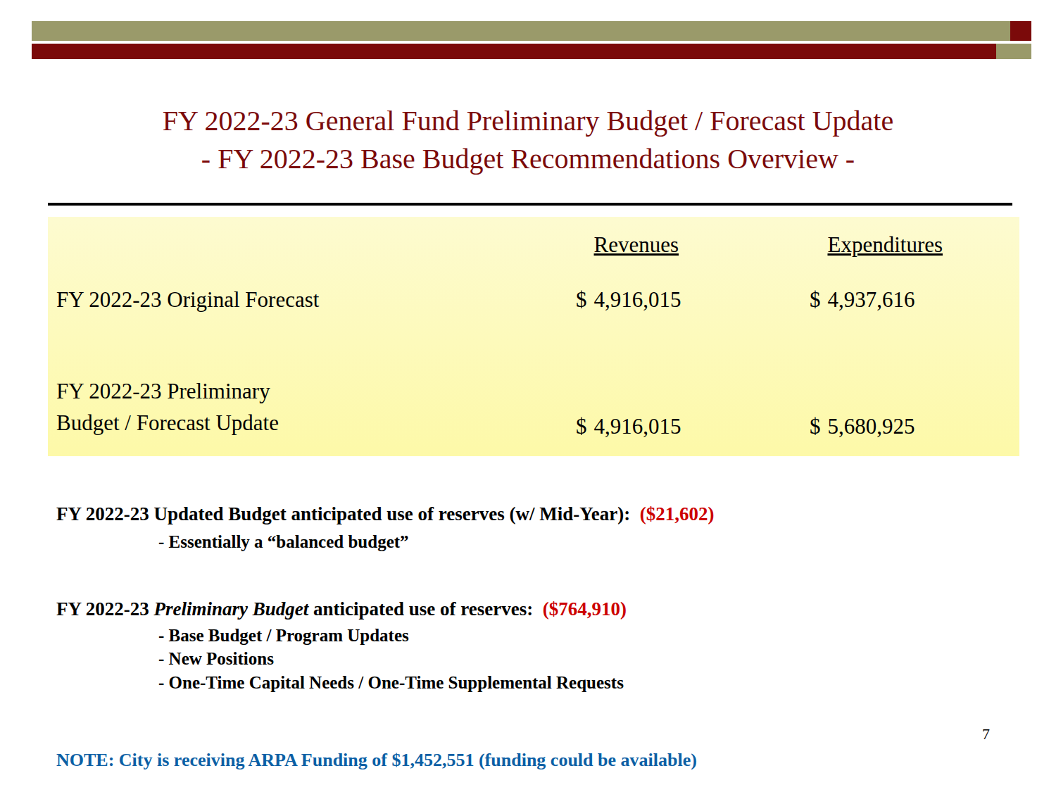FY 2022-23 General Fund Preliminary Budget / Forecast Update
- FY 2022-23 Base Budget Recommendations Overview -
| | | Revenues | | Expenditures |
| FY 2022-23 Original Forecast | $ | 4,916,015 | $ | 4,937,616 |
| FY 2022-23 Preliminary Budget / Forecast Update | $ | 4,916,015 | $ | 5,680,925 |
FY 2022-23 Updated Budget anticipated use of reserves (w/ Mid-Year): ($21,602) - Essentially a “balanced budget”
FY 2022-23 Preliminary Budget anticipated use of reserves: ($764,910) - Base Budget / Program Updates - New Positions - One-Time Capital Needs / One-Time Supplemental Requests
NOTE: City is receiving ARPA Funding of $1,452,551 (funding could be available)
7